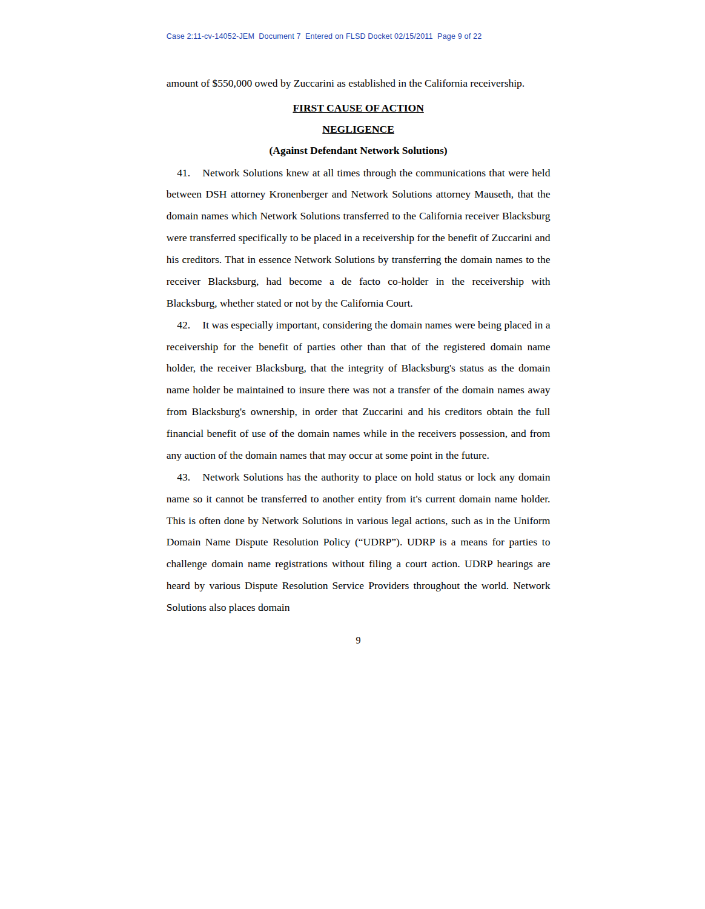Case 2:11-cv-14052-JEM Document 7 Entered on FLSD Docket 02/15/2011 Page 9 of 22
amount of $550,000 owed by Zuccarini as established in the California receivership.
FIRST CAUSE OF ACTION
NEGLIGENCE
(Against Defendant Network Solutions)
41. Network Solutions knew at all times through the communications that were held between DSH attorney Kronenberger and Network Solutions attorney Mauseth, that the domain names which Network Solutions transferred to the California receiver Blacksburg were transferred specifically to be placed in a receivership for the benefit of Zuccarini and his creditors. That in essence Network Solutions by transferring the domain names to the receiver Blacksburg, had become a de facto co-holder in the receivership with Blacksburg, whether stated or not by the California Court.
42. It was especially important, considering the domain names were being placed in a receivership for the benefit of parties other than that of the registered domain name holder, the receiver Blacksburg, that the integrity of Blacksburg's status as the domain name holder be maintained to insure there was not a transfer of the domain names away from Blacksburg's ownership, in order that Zuccarini and his creditors obtain the full financial benefit of use of the domain names while in the receivers possession, and from any auction of the domain names that may occur at some point in the future.
43. Network Solutions has the authority to place on hold status or lock any domain name so it cannot be transferred to another entity from it's current domain name holder. This is often done by Network Solutions in various legal actions, such as in the Uniform Domain Name Dispute Resolution Policy (“UDRP”). UDRP is a means for parties to challenge domain name registrations without filing a court action. UDRP hearings are heard by various Dispute Resolution Service Providers throughout the world. Network Solutions also places domain
9